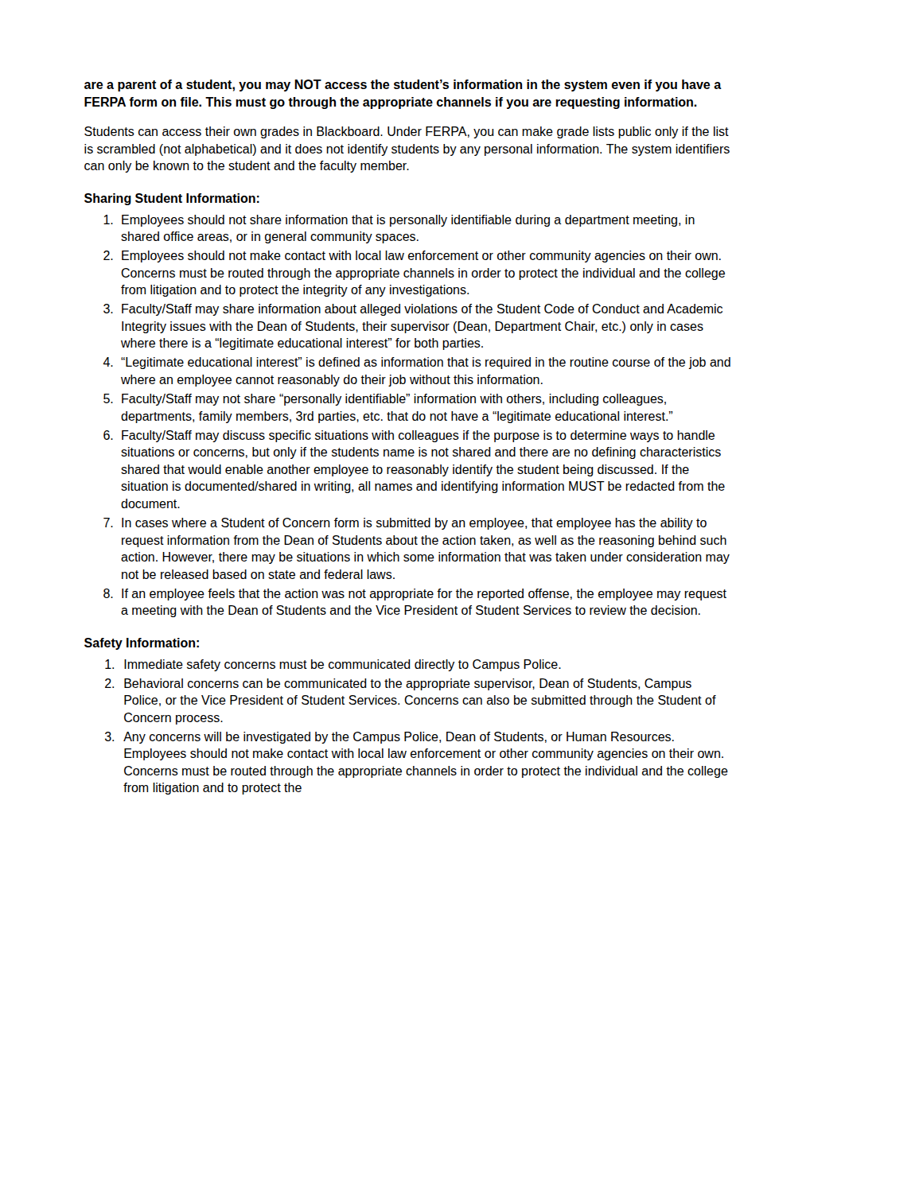are a parent of a student, you may NOT access the student’s information in the system even if you have a FERPA form on file. This must go through the appropriate channels if you are requesting information.
Students can access their own grades in Blackboard. Under FERPA, you can make grade lists public only if the list is scrambled (not alphabetical) and it does not identify students by any personal information. The system identifiers can only be known to the student and the faculty member.
Sharing Student Information:
Employees should not share information that is personally identifiable during a department meeting, in shared office areas, or in general community spaces.
Employees should not make contact with local law enforcement or other community agencies on their own. Concerns must be routed through the appropriate channels in order to protect the individual and the college from litigation and to protect the integrity of any investigations.
Faculty/Staff may share information about alleged violations of the Student Code of Conduct and Academic Integrity issues with the Dean of Students, their supervisor (Dean, Department Chair, etc.) only in cases where there is a “legitimate educational interest” for both parties.
“Legitimate educational interest” is defined as information that is required in the routine course of the job and where an employee cannot reasonably do their job without this information.
Faculty/Staff may not share “personally identifiable” information with others, including colleagues, departments, family members, 3rd parties, etc. that do not have a “legitimate educational interest.”
Faculty/Staff may discuss specific situations with colleagues if the purpose is to determine ways to handle situations or concerns, but only if the students name is not shared and there are no defining characteristics shared that would enable another employee to reasonably identify the student being discussed. If the situation is documented/shared in writing, all names and identifying information MUST be redacted from the document.
In cases where a Student of Concern form is submitted by an employee, that employee has the ability to request information from the Dean of Students about the action taken, as well as the reasoning behind such action. However, there may be situations in which some information that was taken under consideration may not be released based on state and federal laws.
If an employee feels that the action was not appropriate for the reported offense, the employee may request a meeting with the Dean of Students and the Vice President of Student Services to review the decision.
Safety Information:
1. Immediate safety concerns must be communicated directly to Campus Police.
2. Behavioral concerns can be communicated to the appropriate supervisor, Dean of Students, Campus Police, or the Vice President of Student Services. Concerns can also be submitted through the Student of Concern process.
3. Any concerns will be investigated by the Campus Police, Dean of Students, or Human Resources. Employees should not make contact with local law enforcement or other community agencies on their own. Concerns must be routed through the appropriate channels in order to protect the individual and the college from litigation and to protect the